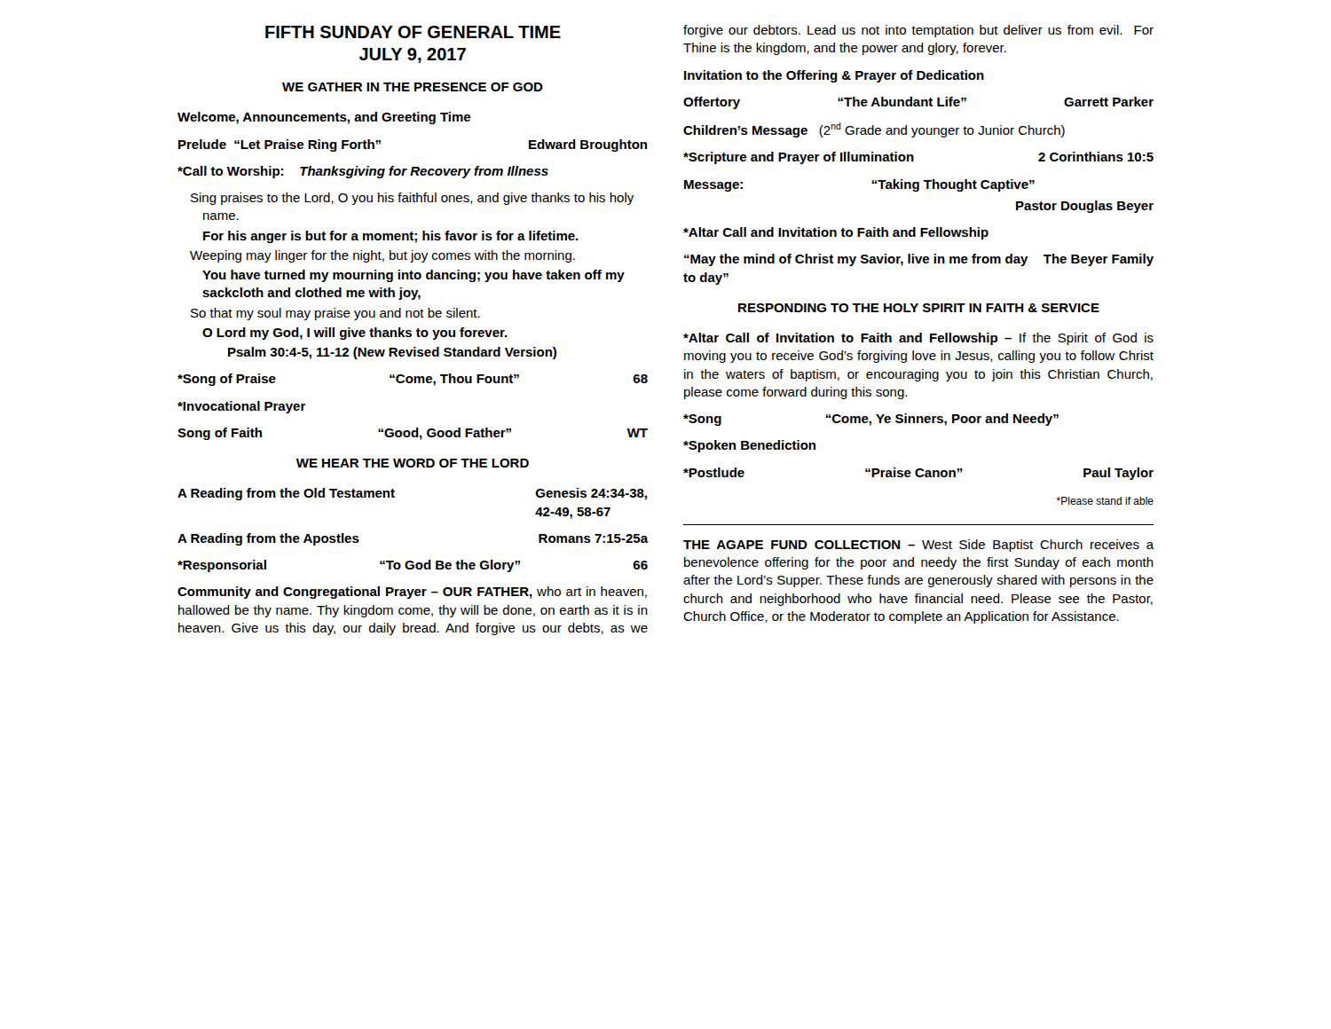FIFTH SUNDAY OF GENERAL TIME
JULY 9, 2017
WE GATHER IN THE PRESENCE OF GOD
Welcome, Announcements, and Greeting Time
Prelude “Let Praise Ring Forth” Edward Broughton
*Call to Worship: Thanksgiving for Recovery from Illness
Sing praises to the Lord, O you his faithful ones, and give thanks to his holy name.
For his anger is but for a moment; his favor is for a lifetime.
Weeping may linger for the night, but joy comes with the morning.
You have turned my mourning into dancing; you have taken off my sackcloth and clothed me with joy,
So that my soul may praise you and not be silent.
O Lord my God, I will give thanks to you forever.
Psalm 30:4-5, 11-12 (New Revised Standard Version)
*Song of Praise “Come, Thou Fount” 68
*Invocational Prayer
Song of Faith “Good, Good Father” WT
WE HEAR THE WORD OF THE LORD
A Reading from the Old Testament Genesis 24:34-38,
42-49, 58-67
A Reading from the Apostles Romans 7:15-25a
*Responsorial “To God Be the Glory” 66
Community and Congregational Prayer – OUR FATHER, who art in heaven, hallowed be thy name. Thy kingdom come, thy will be done, on earth as it is in heaven. Give us this day, our daily bread. And forgive us our debts, as we forgive our debtors. Lead us not into temptation but deliver us from evil. For Thine is the kingdom, and the power and glory, forever.
Invitation to the Offering & Prayer of Dedication
Offertory “The Abundant Life” Garrett Parker
Children’s Message (2nd Grade and younger to Junior Church)
*Scripture and Prayer of Illumination 2 Corinthians 10:5
Message: “Taking Thought Captive”
Pastor Douglas Beyer
*Altar Call and Invitation to Faith and Fellowship
“May the mind of Christ my Savior, live in me from day to day” The Beyer Family
RESPONDING TO THE HOLY SPIRIT IN FAITH & SERVICE
*Altar Call of Invitation to Faith and Fellowship – If the Spirit of God is moving you to receive God’s forgiving love in Jesus, calling you to follow Christ in the waters of baptism, or encouraging you to join this Christian Church, please come forward during this song.
*Song “Come, Ye Sinners, Poor and Needy”
*Spoken Benediction
*Postlude “Praise Canon” Paul Taylor
*Please stand if able
THE AGAPE FUND COLLECTION – West Side Baptist Church receives a benevolence offering for the poor and needy the first Sunday of each month after the Lord’s Supper. These funds are generously shared with persons in the church and neighborhood who have financial need. Please see the Pastor, Church Office, or the Moderator to complete an Application for Assistance.